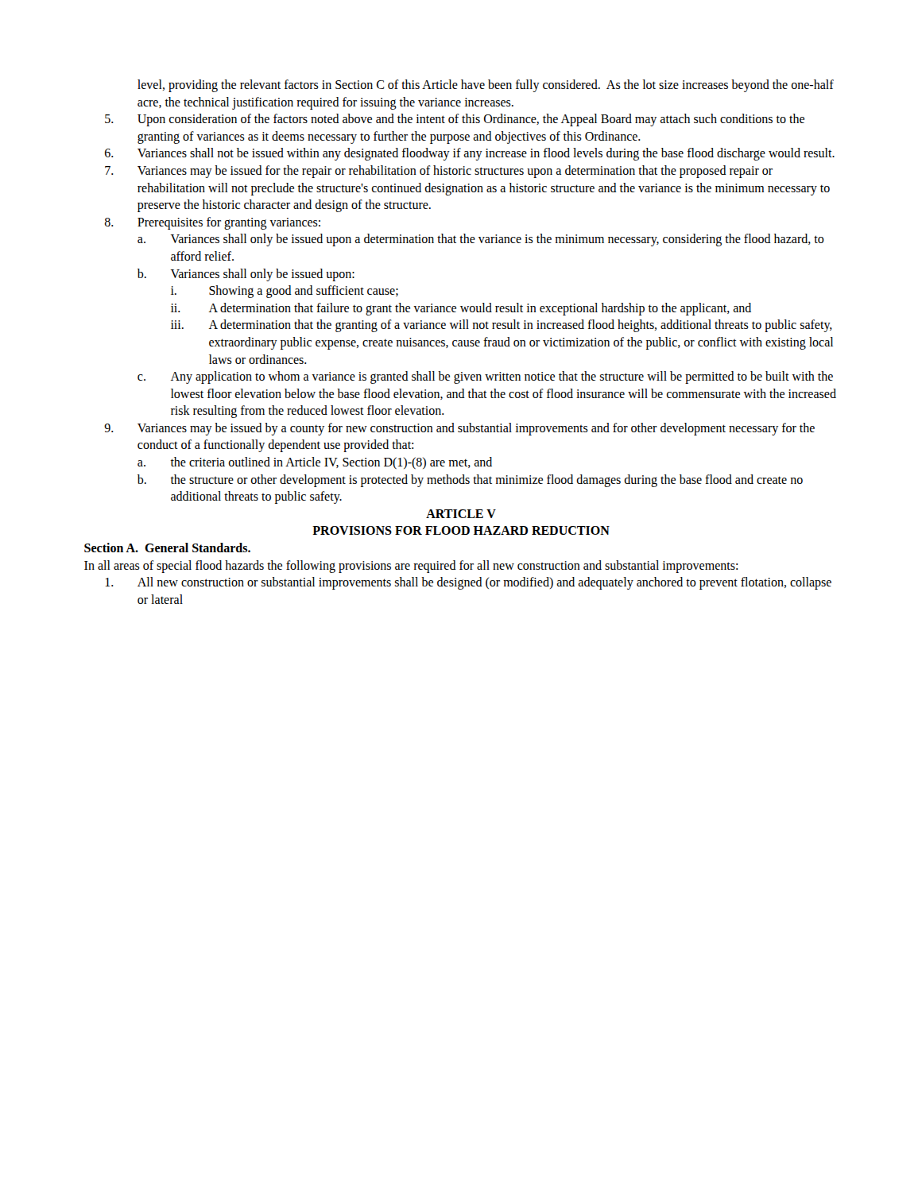level, providing the relevant factors in Section C of this Article have been fully considered. As the lot size increases beyond the one-half acre, the technical justification required for issuing the variance increases.
5. Upon consideration of the factors noted above and the intent of this Ordinance, the Appeal Board may attach such conditions to the granting of variances as it deems necessary to further the purpose and objectives of this Ordinance.
6. Variances shall not be issued within any designated floodway if any increase in flood levels during the base flood discharge would result.
7. Variances may be issued for the repair or rehabilitation of historic structures upon a determination that the proposed repair or rehabilitation will not preclude the structure's continued designation as a historic structure and the variance is the minimum necessary to preserve the historic character and design of the structure.
8. Prerequisites for granting variances:
a. Variances shall only be issued upon a determination that the variance is the minimum necessary, considering the flood hazard, to afford relief.
b. Variances shall only be issued upon:
i. Showing a good and sufficient cause;
ii. A determination that failure to grant the variance would result in exceptional hardship to the applicant, and
iii. A determination that the granting of a variance will not result in increased flood heights, additional threats to public safety, extraordinary public expense, create nuisances, cause fraud on or victimization of the public, or conflict with existing local laws or ordinances.
c. Any application to whom a variance is granted shall be given written notice that the structure will be permitted to be built with the lowest floor elevation below the base flood elevation, and that the cost of flood insurance will be commensurate with the increased risk resulting from the reduced lowest floor elevation.
9. Variances may be issued by a county for new construction and substantial improvements and for other development necessary for the conduct of a functionally dependent use provided that:
a. the criteria outlined in Article IV, Section D(1)-(8) are met, and
b. the structure or other development is protected by methods that minimize flood damages during the base flood and create no additional threats to public safety.
ARTICLE V
PROVISIONS FOR FLOOD HAZARD REDUCTION
Section A. General Standards.
In all areas of special flood hazards the following provisions are required for all new construction and substantial improvements:
1. All new construction or substantial improvements shall be designed (or modified) and adequately anchored to prevent flotation, collapse or lateral